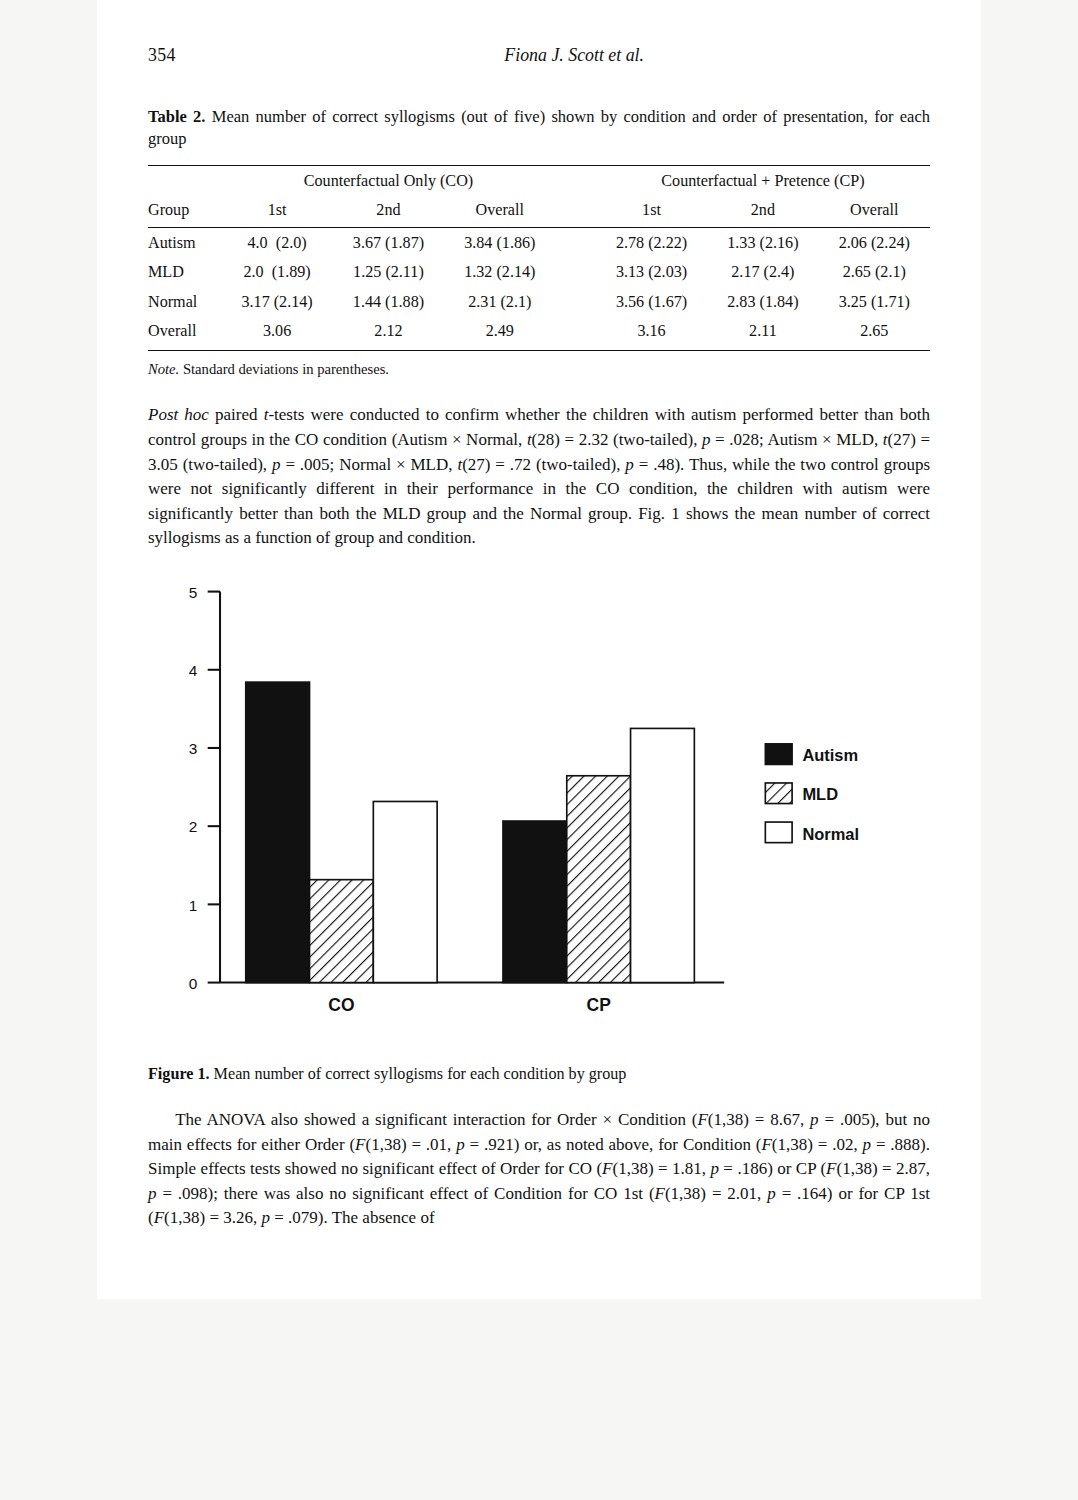354 Fiona J. Scott et al.
Table 2. Mean number of correct syllogisms (out of five) shown by condition and order of presentation, for each group
| | Counterfactual Only (CO) | | Counterfactual + Pretence (CP) |
| --- | --- | --- | --- |
| Group | 1st | 2nd | Overall | | 1st | 2nd | Overall |
| Autism | 4.0 (2.0) | 3.67 (1.87) | 3.84 (1.86) | | 2.78 (2.22) | 1.33 (2.16) | 2.06 (2.24) |
| MLD | 2.0 (1.89) | 1.25 (2.11) | 1.32 (2.14) | | 3.13 (2.03) | 2.17 (2.4) | 2.65 (2.1) |
| Normal | 3.17 (2.14) | 1.44 (1.88) | 2.31 (2.1) | | 3.56 (1.67) | 2.83 (1.84) | 3.25 (1.71) |
| Overall | 3.06 | 2.12 | 2.49 | | 3.16 | 2.11 | 2.65 |
Note. Standard deviations in parentheses.
Post hoc paired t-tests were conducted to confirm whether the children with autism performed better than both control groups in the CO condition (Autism × Normal, t(28) = 2.32 (two-tailed), p = .028; Autism × MLD, t(27) = 3.05 (two-tailed), p = .005; Normal × MLD, t(27) = .72 (two-tailed), p = .48). Thus, while the two control groups were not significantly different in their performance in the CO condition, the children with autism were significantly better than both the MLD group and the Normal group. Fig. 1 shows the mean number of correct syllogisms as a function of group and condition.
0 1 2 3 4 5 CO CP Autism MLD Normal
Figure 1. Mean number of correct syllogisms for each condition by group
The ANOVA also showed a significant interaction for Order × Condition (F(1,38) = 8.67, p = .005), but no main effects for either Order (F(1,38) = .01, p = .921) or, as noted above, for Condition (F(1,38) = .02, p = .888). Simple effects tests showed no significant effect of Order for CO (F(1,38) = 1.81, p = .186) or CP (F(1,38) = 2.87, p = .098); there was also no significant effect of Condition for CO 1st (F(1,38) = 2.01, p = .164) or for CP 1st (F(1,38) = 3.26, p = .079). The absence of